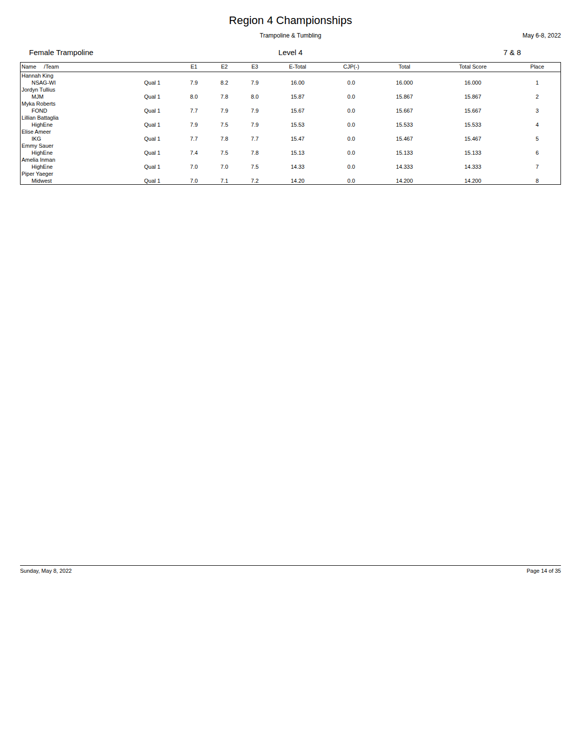Region 4 Championships
Trampoline & Tumbling
May 6-8, 2022
Female Trampoline
Level 4
7 & 8
| Name /Team | | E1 | E2 | E3 | E-Total | CJP(-) | Total | Total Score | Place |
| --- | --- | --- | --- | --- | --- | --- | --- | --- | --- |
| Hannah King |
| NSAG-WI | Qual 1 | 7.9 | 8.2 | 7.9 | 16.00 | 0.0 | 16.000 | 16.000 | 1 |
| Jordyn Tullius |
| MJM | Qual 1 | 8.0 | 7.8 | 8.0 | 15.87 | 0.0 | 15.867 | 15.867 | 2 |
| Myka Roberts |
| FOND | Qual 1 | 7.7 | 7.9 | 7.9 | 15.67 | 0.0 | 15.667 | 15.667 | 3 |
| Lillian Battaglia |
| HighEne | Qual 1 | 7.9 | 7.5 | 7.9 | 15.53 | 0.0 | 15.533 | 15.533 | 4 |
| Elise Ameer |
| IKG | Qual 1 | 7.7 | 7.8 | 7.7 | 15.47 | 0.0 | 15.467 | 15.467 | 5 |
| Emmy Sauer |
| HighEne | Qual 1 | 7.4 | 7.5 | 7.8 | 15.13 | 0.0 | 15.133 | 15.133 | 6 |
| Amelia Inman |
| HighEne | Qual 1 | 7.0 | 7.0 | 7.5 | 14.33 | 0.0 | 14.333 | 14.333 | 7 |
| Piper Yaeger |
| Midwest | Qual 1 | 7.0 | 7.1 | 7.2 | 14.20 | 0.0 | 14.200 | 14.200 | 8 |
Sunday, May 8, 2022
Page 14 of 35